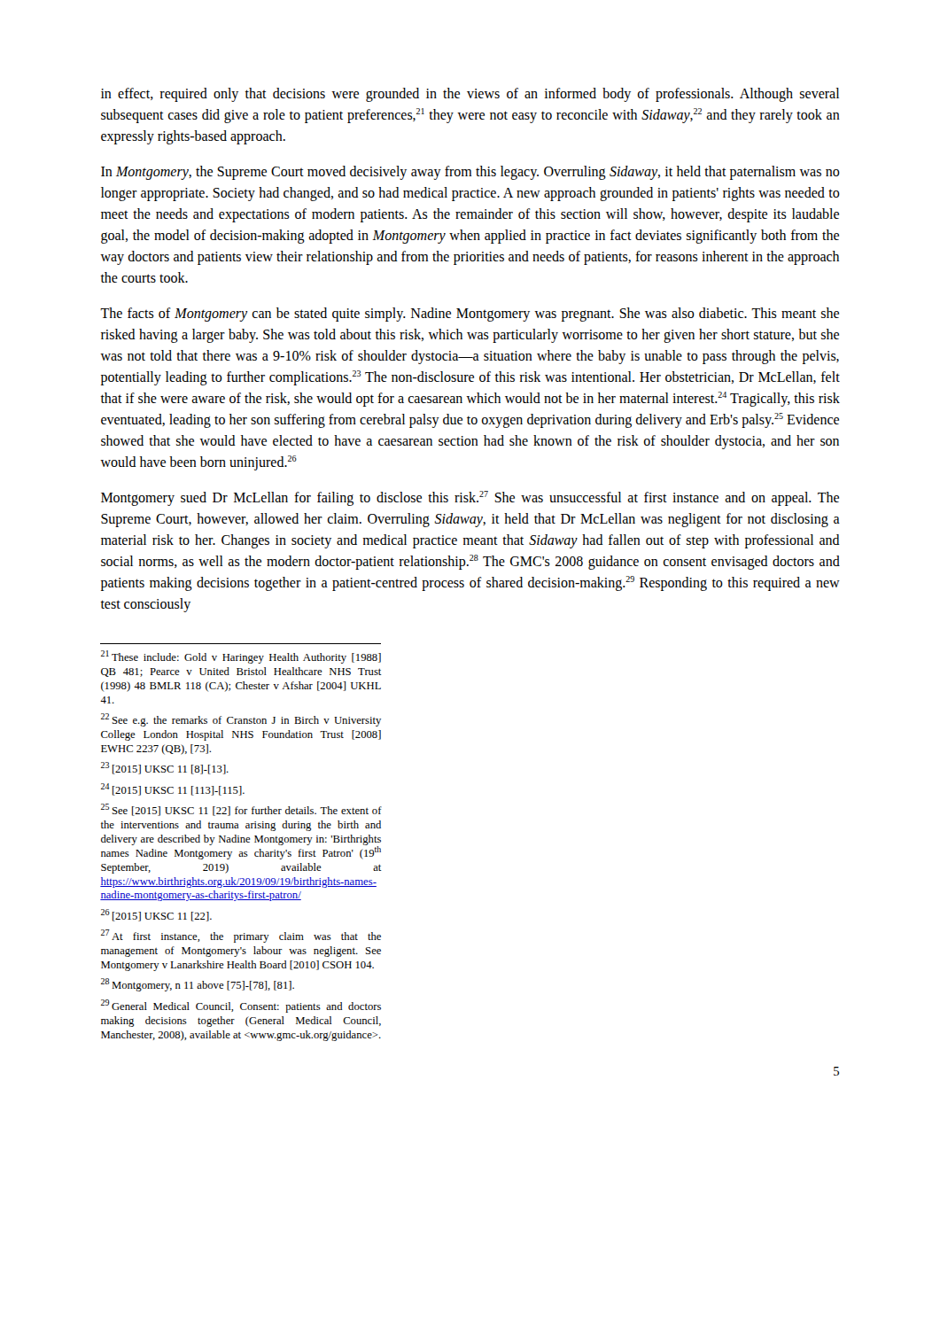in effect, required only that decisions were grounded in the views of an informed body of professionals. Although several subsequent cases did give a role to patient preferences,21 they were not easy to reconcile with Sidaway,22 and they rarely took an expressly rights-based approach.
In Montgomery, the Supreme Court moved decisively away from this legacy. Overruling Sidaway, it held that paternalism was no longer appropriate. Society had changed, and so had medical practice. A new approach grounded in patients' rights was needed to meet the needs and expectations of modern patients. As the remainder of this section will show, however, despite its laudable goal, the model of decision-making adopted in Montgomery when applied in practice in fact deviates significantly both from the way doctors and patients view their relationship and from the priorities and needs of patients, for reasons inherent in the approach the courts took.
The facts of Montgomery can be stated quite simply. Nadine Montgomery was pregnant. She was also diabetic. This meant she risked having a larger baby. She was told about this risk, which was particularly worrisome to her given her short stature, but she was not told that there was a 9-10% risk of shoulder dystocia—a situation where the baby is unable to pass through the pelvis, potentially leading to further complications.23 The non-disclosure of this risk was intentional. Her obstetrician, Dr McLellan, felt that if she were aware of the risk, she would opt for a caesarean which would not be in her maternal interest.24 Tragically, this risk eventuated, leading to her son suffering from cerebral palsy due to oxygen deprivation during delivery and Erb's palsy.25 Evidence showed that she would have elected to have a caesarean section had she known of the risk of shoulder dystocia, and her son would have been born uninjured.26
Montgomery sued Dr McLellan for failing to disclose this risk.27 She was unsuccessful at first instance and on appeal. The Supreme Court, however, allowed her claim. Overruling Sidaway, it held that Dr McLellan was negligent for not disclosing a material risk to her. Changes in society and medical practice meant that Sidaway had fallen out of step with professional and social norms, as well as the modern doctor-patient relationship.28 The GMC's 2008 guidance on consent envisaged doctors and patients making decisions together in a patient-centred process of shared decision-making.29 Responding to this required a new test consciously
21 These include: Gold v Haringey Health Authority [1988] QB 481; Pearce v United Bristol Healthcare NHS Trust (1998) 48 BMLR 118 (CA); Chester v Afshar [2004] UKHL 41.
22 See e.g. the remarks of Cranston J in Birch v University College London Hospital NHS Foundation Trust [2008] EWHC 2237 (QB), [73].
23[2015] UKSC 11 [8]-[13].
24[2015] UKSC 11 [113]-[115].
25 See [2015] UKSC 11 [22] for further details. The extent of the interventions and trauma arising during the birth and delivery are described by Nadine Montgomery in: 'Birthrights names Nadine Montgomery as charity's first Patron' (19th September, 2019) available at https://www.birthrights.org.uk/2019/09/19/birthrights-names-nadine-montgomery-as-charitys-first-patron/
26[2015] UKSC 11 [22].
27 At first instance, the primary claim was that the management of Montgomery's labour was negligent. See Montgomery v Lanarkshire Health Board [2010] CSOH 104.
28 Montgomery, n 11 above [75]-[78], [81].
29 General Medical Council, Consent: patients and doctors making decisions together (General Medical Council, Manchester, 2008), available at <www.gmc-uk.org/guidance>.
5